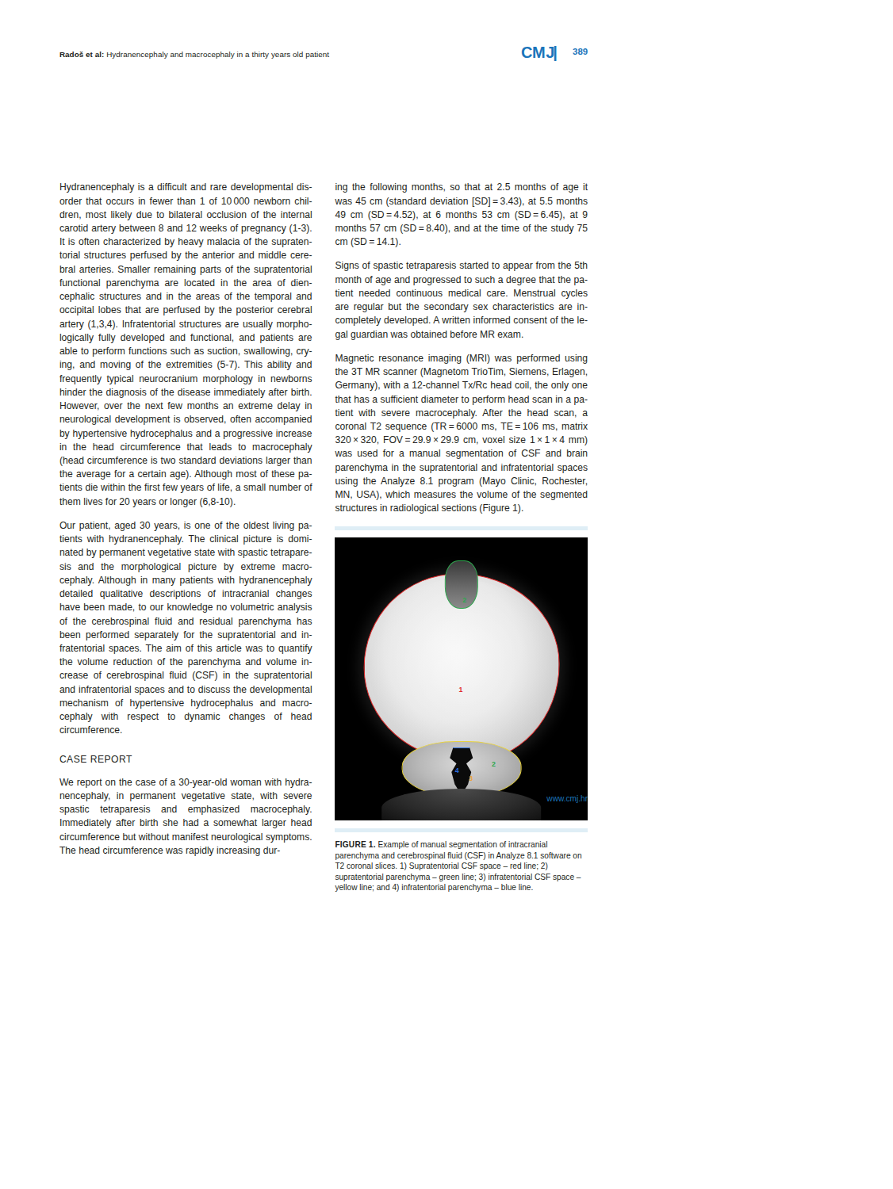Radoš et al: Hydranencephaly and macrocephaly in a thirty years old patient
CMJ|
389
Hydranencephaly is a difficult and rare developmental disorder that occurs in fewer than 1 of 10 000 newborn children, most likely due to bilateral occlusion of the internal carotid artery between 8 and 12 weeks of pregnancy (1-3). It is often characterized by heavy malacia of the supratentorial structures perfused by the anterior and middle cerebral arteries. Smaller remaining parts of the supratentorial functional parenchyma are located in the area of diencephalic structures and in the areas of the temporal and occipital lobes that are perfused by the posterior cerebral artery (1,3,4). Infratentorial structures are usually morphologically fully developed and functional, and patients are able to perform functions such as suction, swallowing, crying, and moving of the extremities (5-7). This ability and frequently typical neurocranium morphology in newborns hinder the diagnosis of the disease immediately after birth. However, over the next few months an extreme delay in neurological development is observed, often accompanied by hypertensive hydrocephalus and a progressive increase in the head circumference that leads to macrocephaly (head circumference is two standard deviations larger than the average for a certain age). Although most of these patients die within the first few years of life, a small number of them lives for 20 years or longer (6,8-10).
Our patient, aged 30 years, is one of the oldest living patients with hydranencephaly. The clinical picture is dominated by permanent vegetative state with spastic tetraparesis and the morphological picture by extreme macrocephaly. Although in many patients with hydranencephaly detailed qualitative descriptions of intracranial changes have been made, to our knowledge no volumetric analysis of the cerebrospinal fluid and residual parenchyma has been performed separately for the supratentorial and infratentorial spaces. The aim of this article was to quantify the volume reduction of the parenchyma and volume increase of cerebrospinal fluid (CSF) in the supratentorial and infratentorial spaces and to discuss the developmental mechanism of hypertensive hydrocephalus and macrocephaly with respect to dynamic changes of head circumference.
CASE REPORT
We report on the case of a 30-year-old woman with hydranencephaly, in permanent vegetative state, with severe spastic tetraparesis and emphasized macrocephaly. Immediately after birth she had a somewhat larger head circumference but without manifest neurological symptoms. The head circumference was rapidly increasing dur-
ing the following months, so that at 2.5 months of age it was 45 cm (standard deviation [SD] = 3.43), at 5.5 months 49 cm (SD = 4.52), at 6 months 53 cm (SD = 6.45), at 9 months 57 cm (SD = 8.40), and at the time of the study 75 cm (SD = 14.1).
Signs of spastic tetraparesis started to appear from the 5th month of age and progressed to such a degree that the patient needed continuous medical care. Menstrual cycles are regular but the secondary sex characteristics are incompletely developed. A written informed consent of the legal guardian was obtained before MR exam.
Magnetic resonance imaging (MRI) was performed using the 3T MR scanner (Magnetom TrioTim, Siemens, Erlagen, Germany), with a 12-channel Tx/Rc head coil, the only one that has a sufficient diameter to perform head scan in a patient with severe macrocephaly. After the head scan, a coronal T2 sequence (TR = 6000 ms, TE = 106 ms, matrix 320 × 320, FOV = 29.9 × 29.9 cm, voxel size 1 × 1 × 4 mm) was used for a manual segmentation of CSF and brain parenchyma in the supratentorial and infratentorial spaces using the Analyze 8.1 program (Mayo Clinic, Rochester, MN, USA), which measures the volume of the segmented structures in radiological sections (Figure 1).
1
2
2
3
4
FIGURE 1. Example of manual segmentation of intracranial parenchyma and cerebrospinal fluid (CSF) in Analyze 8.1 software on T2 coronal slices. 1) Supratentorial CSF space – red line; 2) supratentorial parenchyma – green line; 3) infratentorial CSF space – yellow line; and 4) infratentorial parenchyma – blue line.
www.cmj.hr